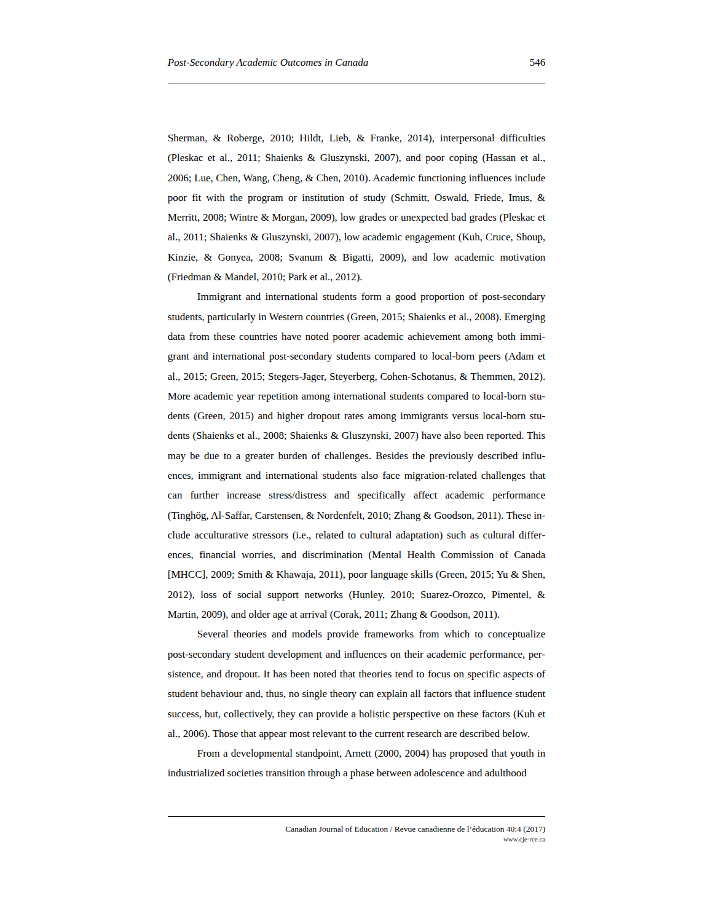Post-Secondary Academic Outcomes in Canada 546
Sherman, & Roberge, 2010; Hildt, Lieb, & Franke, 2014), interpersonal difficulties (Pleskac et al., 2011; Shaienks & Gluszynski, 2007), and poor coping (Hassan et al., 2006; Lue, Chen, Wang, Cheng, & Chen, 2010). Academic functioning influences include poor fit with the program or institution of study (Schmitt, Oswald, Friede, Imus, & Merritt, 2008; Wintre & Morgan, 2009), low grades or unexpected bad grades (Pleskac et al., 2011; Shaienks & Gluszynski, 2007), low academic engagement (Kuh, Cruce, Shoup, Kinzie, & Gonyea, 2008; Svanum & Bigatti, 2009), and low academic motivation (Friedman & Mandel, 2010; Park et al., 2012).
Immigrant and international students form a good proportion of post-secondary students, particularly in Western countries (Green, 2015; Shaienks et al., 2008). Emerging data from these countries have noted poorer academic achievement among both immigrant and international post-secondary students compared to local-born peers (Adam et al., 2015; Green, 2015; Stegers-Jager, Steyerberg, Cohen-Schotanus, & Themmen, 2012). More academic year repetition among international students compared to local-born students (Green, 2015) and higher dropout rates among immigrants versus local-born students (Shaienks et al., 2008; Shaienks & Gluszynski, 2007) have also been reported. This may be due to a greater burden of challenges. Besides the previously described influences, immigrant and international students also face migration-related challenges that can further increase stress/distress and specifically affect academic performance (Tinghög, Al-Saffar, Carstensen, & Nordenfelt, 2010; Zhang & Goodson, 2011). These include acculturative stressors (i.e., related to cultural adaptation) such as cultural differences, financial worries, and discrimination (Mental Health Commission of Canada [MHCC], 2009; Smith & Khawaja, 2011), poor language skills (Green, 2015; Yu & Shen, 2012), loss of social support networks (Hunley, 2010; Suarez-Orozco, Pimentel, & Martin, 2009), and older age at arrival (Corak, 2011; Zhang & Goodson, 2011).
Several theories and models provide frameworks from which to conceptualize post-secondary student development and influences on their academic performance, persistence, and dropout. It has been noted that theories tend to focus on specific aspects of student behaviour and, thus, no single theory can explain all factors that influence student success, but, collectively, they can provide a holistic perspective on these factors (Kuh et al., 2006). Those that appear most relevant to the current research are described below.
From a developmental standpoint, Arnett (2000, 2004) has proposed that youth in industrialized societies transition through a phase between adolescence and adulthood
Canadian Journal of Education / Revue canadienne de l’éducation 40:4 (2017)
www.cje-rce.ca